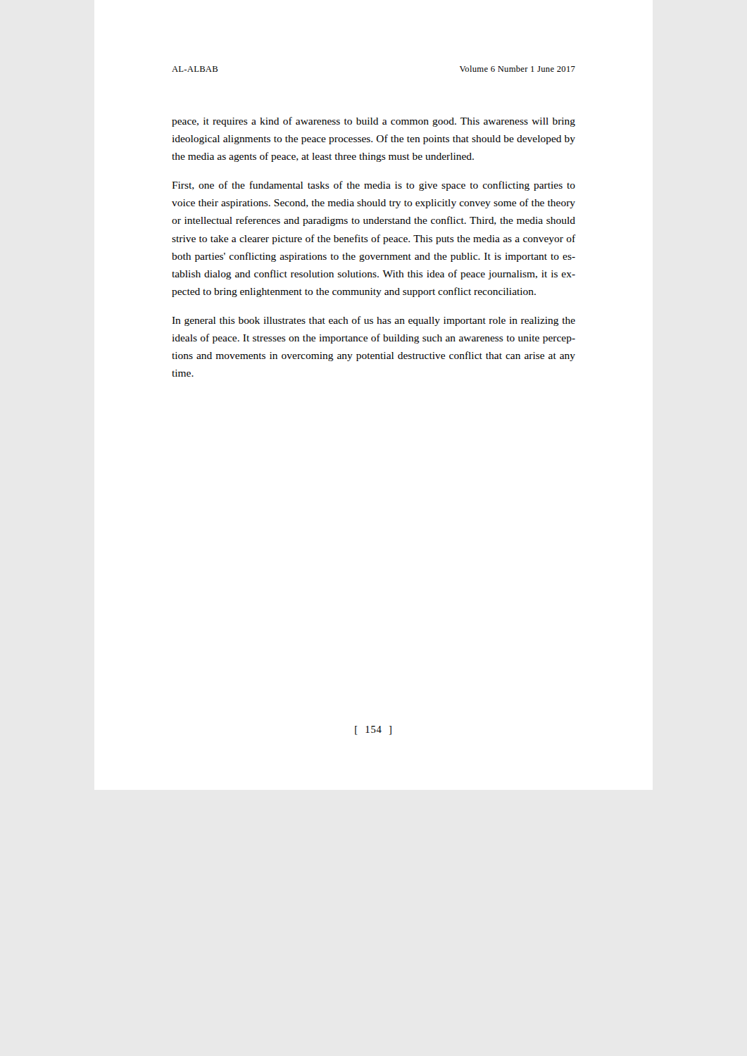AL-ALBAB Volume 6 Number 1 June 2017
peace, it requires a kind of awareness to build a common good. This awareness will bring ideological alignments to the peace processes. Of the ten points that should be developed by the media as agents of peace, at least three things must be underlined.
First, one of the fundamental tasks of the media is to give space to conflicting parties to voice their aspirations. Second, the media should try to explicitly convey some of the theory or intellectual references and paradigms to understand the conflict. Third, the media should strive to take a clearer picture of the benefits of peace. This puts the media as a conveyor of both parties' conflicting aspirations to the government and the public. It is important to establish dialog and conflict resolution solutions. With this idea of peace journalism, it is expected to bring enlightenment to the community and support conflict reconciliation.
In general this book illustrates that each of us has an equally important role in realizing the ideals of peace. It stresses on the importance of building such an awareness to unite perceptions and movements in overcoming any potential destructive conflict that can arise at any time.
[ 154 ]